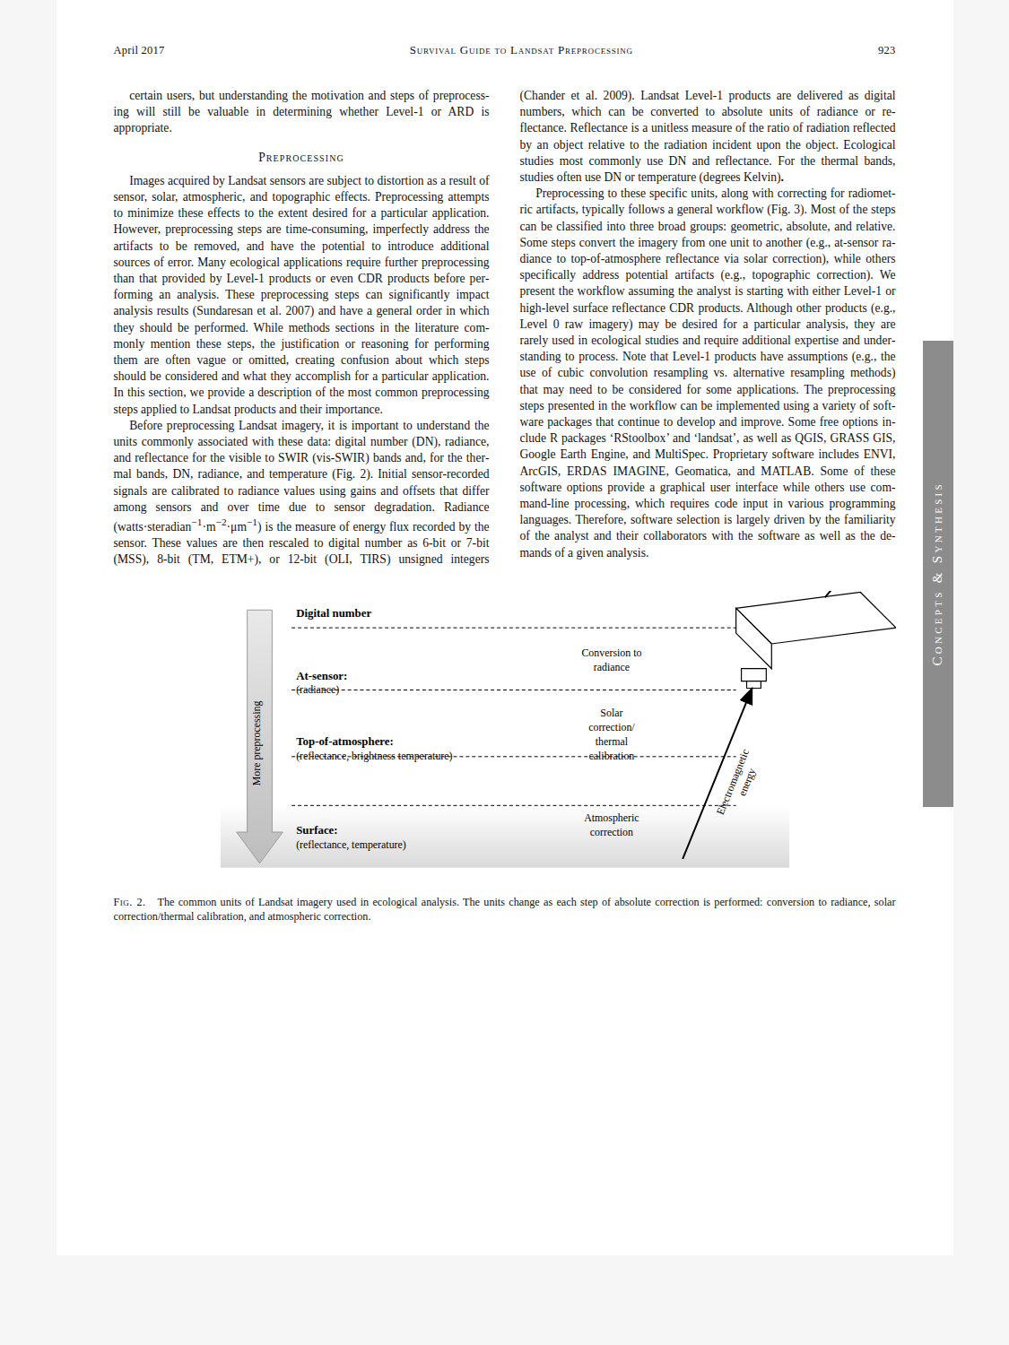April 2017
Survival Guide to Landsat Preprocessing
923
Concepts & Synthesis
certain users, but understanding the motivation and steps of preprocessing will still be valuable in determining whether Level-1 or ARD is appropriate.
Preprocessing
Images acquired by Landsat sensors are subject to distortion as a result of sensor, solar, atmospheric, and topographic effects. Preprocessing attempts to minimize these effects to the extent desired for a particular application. However, preprocessing steps are time-consuming, imperfectly address the artifacts to be removed, and have the potential to introduce additional sources of error. Many ecological applications require further preprocessing than that provided by Level-1 products or even CDR products before performing an analysis. These preprocessing steps can significantly impact analysis results (Sundaresan et al. 2007) and have a general order in which they should be performed. While methods sections in the literature commonly mention these steps, the justification or reasoning for performing them are often vague or omitted, creating confusion about which steps should be considered and what they accomplish for a particular application. In this section, we provide a description of the most common preprocessing steps applied to Landsat products and their importance.
Before preprocessing Landsat imagery, it is important to understand the units commonly associated with these data: digital number (DN), radiance, and reflectance for the visible to SWIR (vis-SWIR) bands and, for the thermal bands, DN, radiance, and temperature (Fig. 2). Initial sensor-recorded signals are calibrated to radiance values using gains and offsets that differ among sensors and over time due to sensor degradation. Radiance (watts·steradian−1·m−2·μm−1) is the measure of energy flux recorded by the sensor. These values are then rescaled to digital number as 6-bit or 7-bit (MSS), 8-bit (TM, ETM+), or 12-bit (OLI, TIRS) unsigned integers (Chander et al. 2009). Landsat Level-1 products are delivered as digital numbers, which can be converted to absolute units of radiance or reflectance. Reflectance is a unitless measure of the ratio of radiation reflected by an object relative to the radiation incident upon the object. Ecological studies most commonly use DN and reflectance. For the thermal bands, studies often use DN or temperature (degrees Kelvin).
Preprocessing to these specific units, along with correcting for radiometric artifacts, typically follows a general workflow (Fig. 3). Most of the steps can be classified into three broad groups: geometric, absolute, and relative. Some steps convert the imagery from one unit to another (e.g., at-sensor radiance to top-of-atmosphere reflectance via solar correction), while others specifically address potential artifacts (e.g., topographic correction). We present the workflow assuming the analyst is starting with either Level-1 or high-level surface reflectance CDR products. Although other products (e.g., Level 0 raw imagery) may be desired for a particular analysis, they are rarely used in ecological studies and require additional expertise and understanding to process. Note that Level-1 products have assumptions (e.g., the use of cubic convolution resampling vs. alternative resampling methods) that may need to be considered for some applications. The preprocessing steps presented in the workflow can be implemented using a variety of software packages that continue to develop and improve. Some free options include R packages ‘RStoolbox’ and ‘landsat’, as well as QGIS, GRASS GIS, Google Earth Engine, and MultiSpec. Proprietary software includes ENVI, ArcGIS, ERDAS IMAGINE, Geomatica, and MATLAB. Some of these software options provide a graphical user interface while others use command-line processing, which requires code input in various programming languages. Therefore, software selection is largely driven by the familiarity of the analyst and their collaborators with the software as well as the demands of a given analysis.
More preprocessing Digital number At-sensor: (radiance) Top-of-atmosphere: (reflectance, brightness temperature) Surface: (reflectance, temperature) Conversion to radiance Solar correction/ thermal calibration Atmospheric correction Electromagnetic energy
Fig. 2. The common units of Landsat imagery used in ecological analysis. The units change as each step of absolute correction is performed: conversion to radiance, solar correction/thermal calibration, and atmospheric correction.